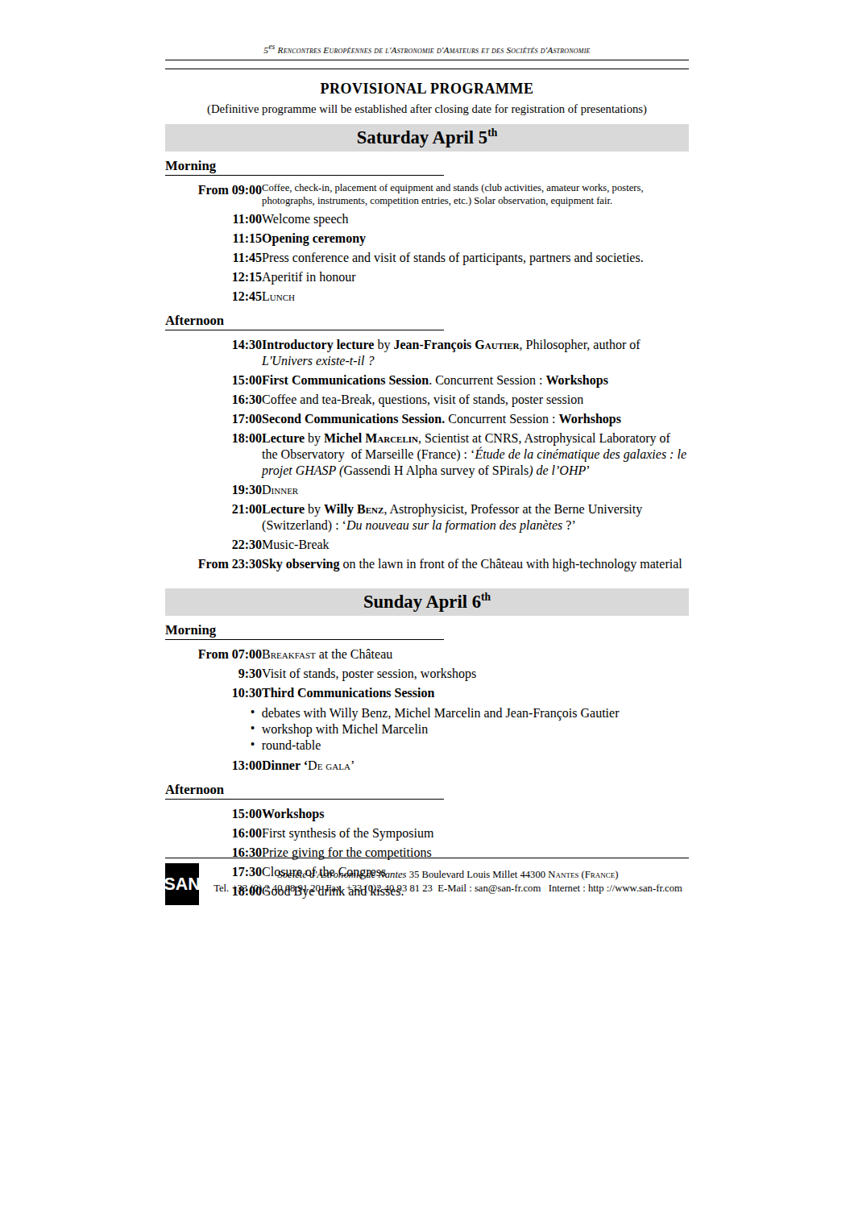5es Rencontres Européennes de l'Astronomie d'Amateurs et des Sociétés d'Astronomie
PROVISIONAL PROGRAMME
(Definitive programme will be established after closing date for registration of presentations)
Saturday April 5th
Morning
| From 09:00 | Coffee, check-in, placement of equipment and stands (club activities, amateur works, posters, photographs, instruments, competition entries, etc.) Solar observation, equipment fair. |
| 11:00 | Welcome speech |
| 11:15 | Opening ceremony |
| 11:45 | Press conference and visit of stands of participants, partners and societies. |
| 12:15 | Aperitif in honour |
| 12:45 | Lunch |
Afternoon
| 14:30 | Introductory lecture by Jean-François G autier , Philosopher, author of L'Univers existe-t-il ? |
| 15:00 | First Communications Session . Concurrent Session : Workshops |
| 16:30 | Coffee and tea-Break, questions, visit of stands, poster session |
| 17:00 | Second Communications Session. Concurrent Session : Worhshops |
| 18:00 | Lecture by Michel M arcelin , Scientist at CNRS, Astrophysical Laboratory of the Observatory of Marseille (France) : ‘ Étude de la cinématique des galaxies : le projet GHASP ( Gassendi H Alpha survey of SPirals ) de l’OHP ’ |
| 19:30 | Dinner |
| 21:00 | Lecture by Willy B enz , Astrophysicist, Professor at the Berne University (Switzerland) : ‘ Du nouveau sur la formation des planètes ?’ |
| 22:30 | Music-Break |
| From 23:30 | Sky observing on the lawn in front of the Château with high-technology material |
Sunday April 6th
Morning
| From 07:00 | Breakfast at the Château |
| 9:30 | Visit of stands, poster session, workshops |
| 10:30 | Third Communications Session |
debates with Willy Benz, Michel Marcelin and Jean-François Gautier
workshop with Michel Marcelin
round-table
| 13:00 | Dinner ‘ De gala ’ |
Afternoon
| 15:00 | Workshops |
| 16:00 | First synthesis of the Symposium |
| 16:30 | Prize giving for the competitions |
| 17:30 | Closure of the Congress |
| 18:00 | Good Bye drink and kisses. |
SAN
Société d'Astronomie de Nantes 35 Boulevard Louis Millet 44300 Nantes (France)
Tel. +33 (0) 2 40 68 91 20 Fax. +33 (0)2 40 93 81 23 E-Mail : san@san-fr.com Internet : http ://www.san-fr.com